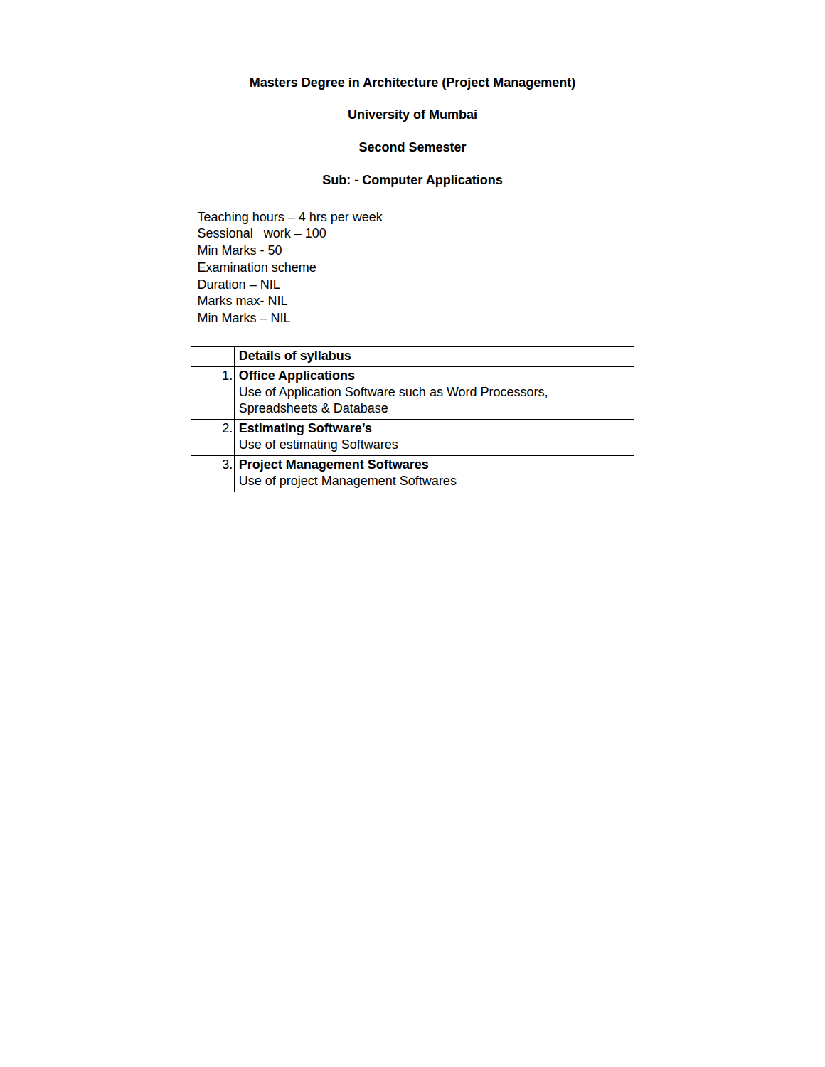Masters Degree in Architecture (Project Management)
University of Mumbai
Second Semester
Sub: - Computer Applications
Teaching hours – 4 hrs per week
Sessional work – 100
Min Marks - 50
Examination scheme
Duration – NIL
Marks max- NIL
Min Marks – NIL
| | Details of syllabus |
| 1. | Office Applications Use of Application Software such as Word Processors, Spreadsheets & Database |
| 2. | Estimating Software’s Use of estimating Softwares |
| 3. | Project Management Softwares Use of project Management Softwares |